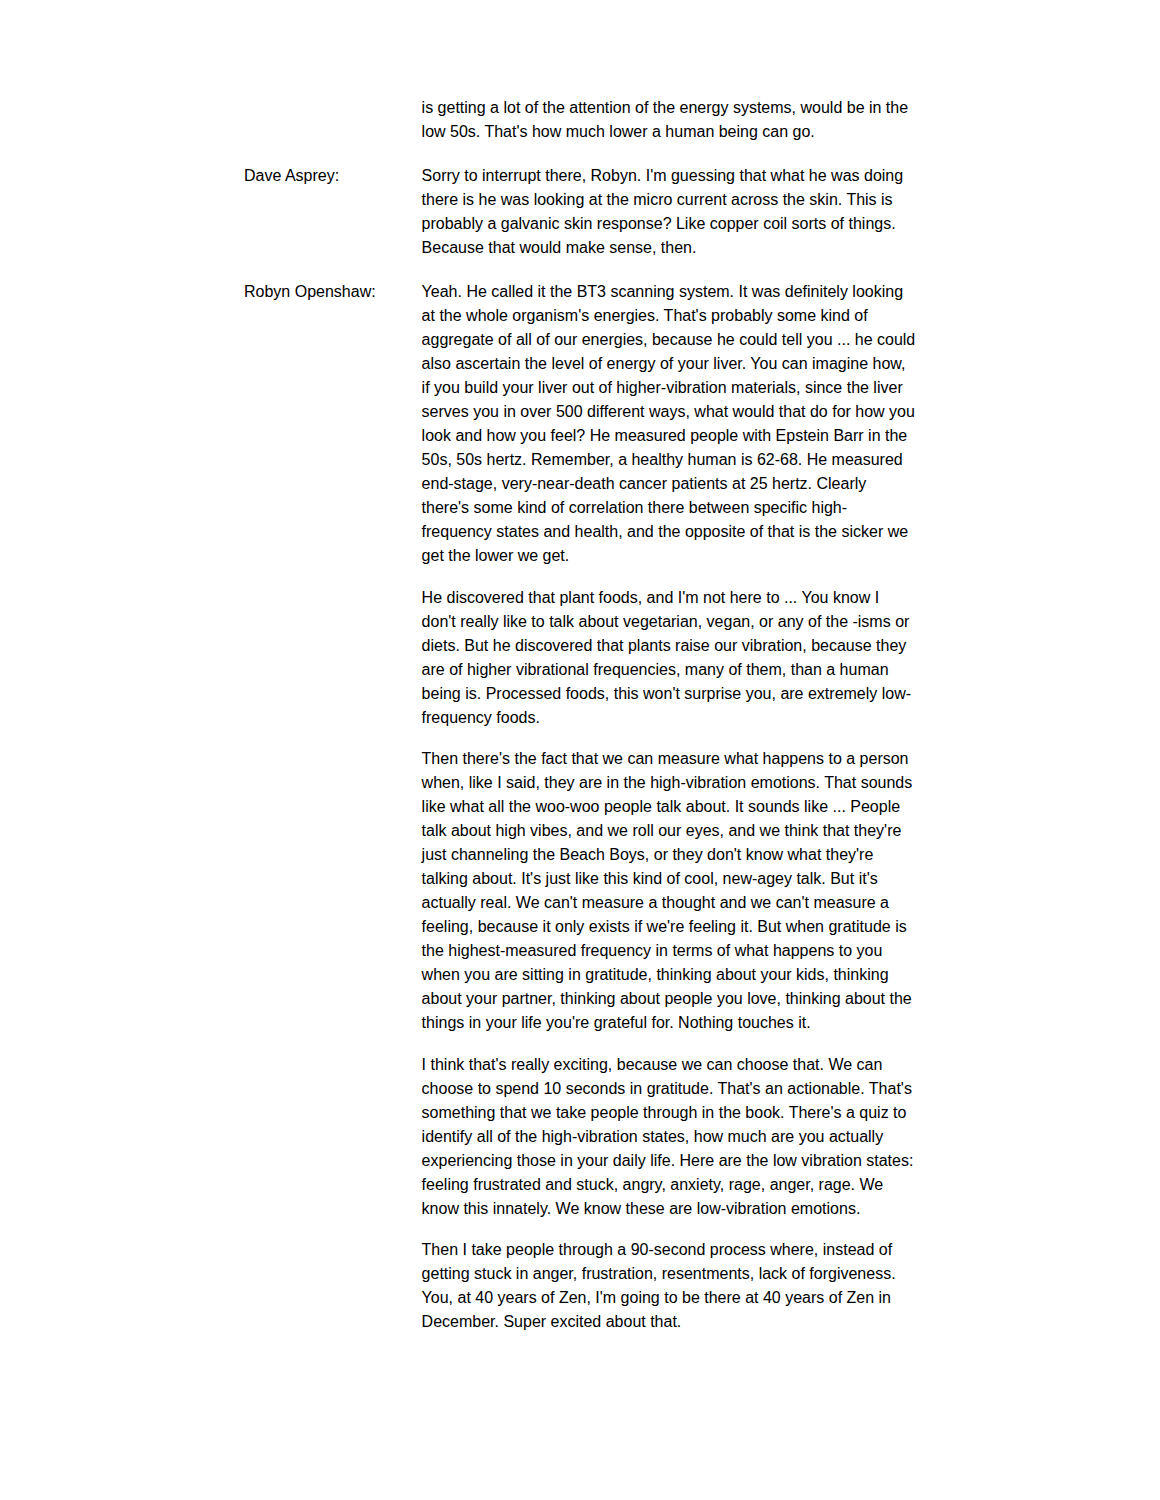is getting a lot of the attention of the energy systems, would be in the low 50s. That's how much lower a human being can go.
Dave Asprey:
Sorry to interrupt there, Robyn. I'm guessing that what he was doing there is he was looking at the micro current across the skin. This is probably a galvanic skin response? Like copper coil sorts of things. Because that would make sense, then.
Robyn Openshaw:
Yeah. He called it the BT3 scanning system. It was definitely looking at the whole organism's energies. That's probably some kind of aggregate of all of our energies, because he could tell you ... he could also ascertain the level of energy of your liver. You can imagine how, if you build your liver out of higher-vibration materials, since the liver serves you in over 500 different ways, what would that do for how you look and how you feel? He measured people with Epstein Barr in the 50s, 50s hertz. Remember, a healthy human is 62-68. He measured end-stage, very-near-death cancer patients at 25 hertz. Clearly there's some kind of correlation there between specific high-frequency states and health, and the opposite of that is the sicker we get the lower we get.
He discovered that plant foods, and I'm not here to ... You know I don't really like to talk about vegetarian, vegan, or any of the -isms or diets. But he discovered that plants raise our vibration, because they are of higher vibrational frequencies, many of them, than a human being is. Processed foods, this won't surprise you, are extremely low-frequency foods.
Then there's the fact that we can measure what happens to a person when, like I said, they are in the high-vibration emotions. That sounds like what all the woo-woo people talk about. It sounds like ... People talk about high vibes, and we roll our eyes, and we think that they're just channeling the Beach Boys, or they don't know what they're talking about. It's just like this kind of cool, new-agey talk. But it's actually real. We can't measure a thought and we can't measure a feeling, because it only exists if we're feeling it. But when gratitude is the highest-measured frequency in terms of what happens to you when you are sitting in gratitude, thinking about your kids, thinking about your partner, thinking about people you love, thinking about the things in your life you're grateful for. Nothing touches it.
I think that's really exciting, because we can choose that. We can choose to spend 10 seconds in gratitude. That's an actionable. That's something that we take people through in the book. There's a quiz to identify all of the high-vibration states, how much are you actually experiencing those in your daily life. Here are the low vibration states: feeling frustrated and stuck, angry, anxiety, rage, anger, rage. We know this innately. We know these are low-vibration emotions.
Then I take people through a 90-second process where, instead of getting stuck in anger, frustration, resentments, lack of forgiveness. You, at 40 years of Zen, I'm going to be there at 40 years of Zen in December. Super excited about that.